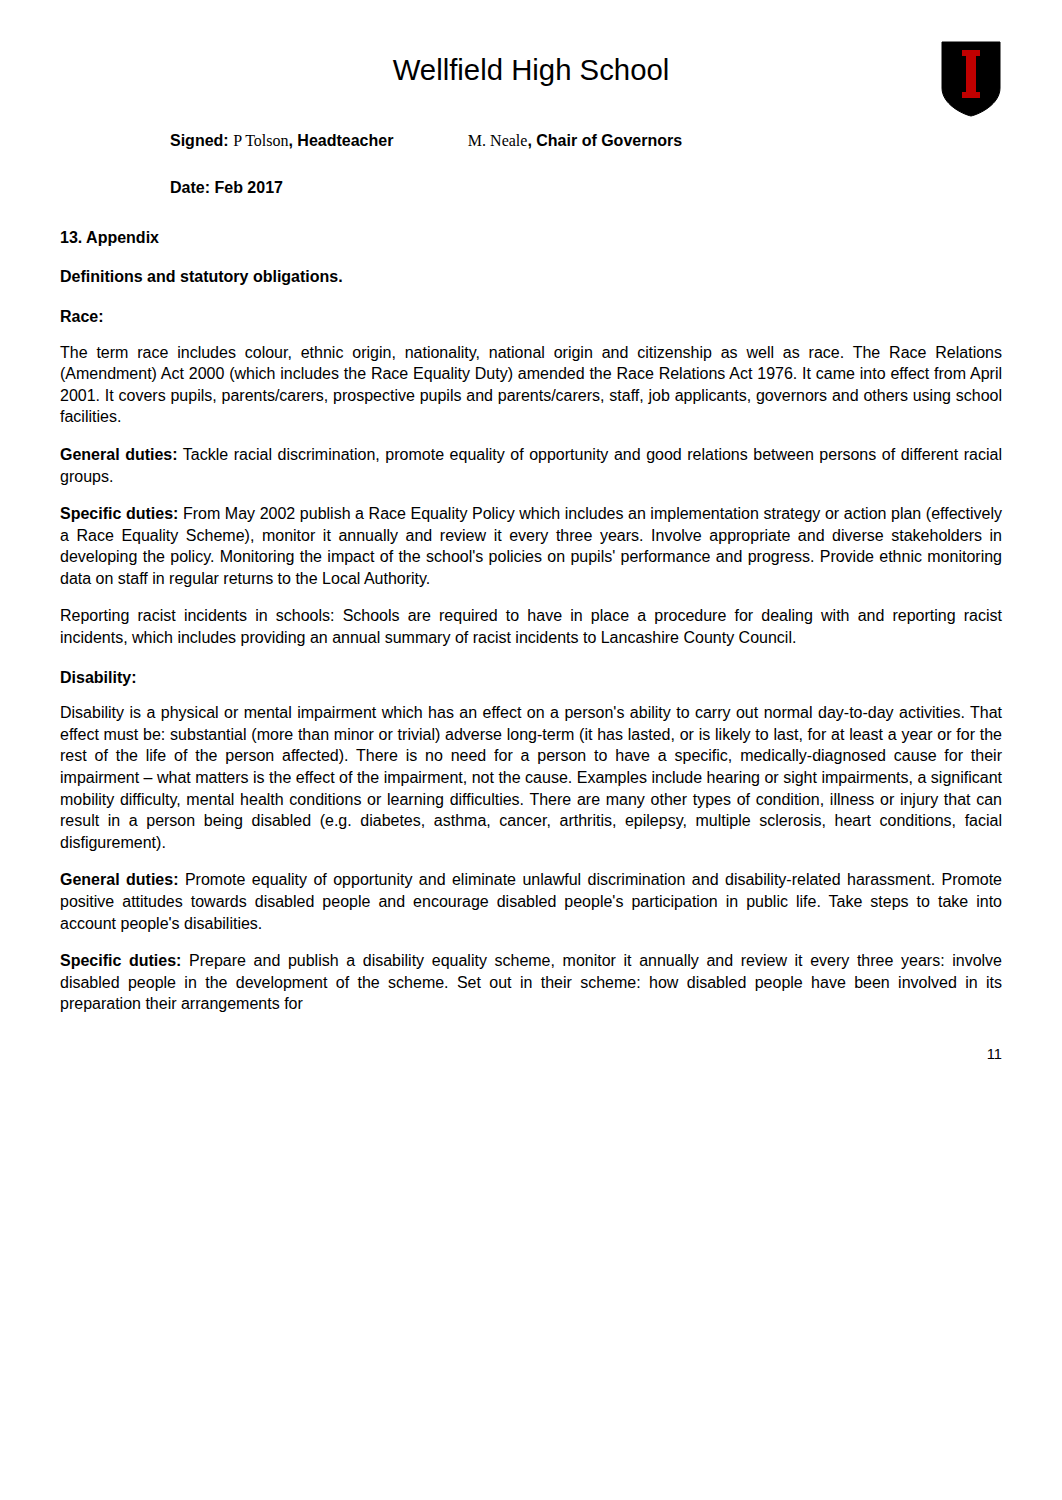Wellfield High School
Signed: P Tolson, Headteacher M. Neale, Chair of Governors
Date: Feb 2017
13. Appendix
Definitions and statutory obligations.
Race:
The term race includes colour, ethnic origin, nationality, national origin and citizenship as well as race. The Race Relations (Amendment) Act 2000 (which includes the Race Equality Duty) amended the Race Relations Act 1976. It came into effect from April 2001. It covers pupils, parents/carers, prospective pupils and parents/carers, staff, job applicants, governors and others using school facilities.
General duties: Tackle racial discrimination, promote equality of opportunity and good relations between persons of different racial groups.
Specific duties: From May 2002 publish a Race Equality Policy which includes an implementation strategy or action plan (effectively a Race Equality Scheme), monitor it annually and review it every three years. Involve appropriate and diverse stakeholders in developing the policy. Monitoring the impact of the school's policies on pupils' performance and progress. Provide ethnic monitoring data on staff in regular returns to the Local Authority.
Reporting racist incidents in schools: Schools are required to have in place a procedure for dealing with and reporting racist incidents, which includes providing an annual summary of racist incidents to Lancashire County Council.
Disability:
Disability is a physical or mental impairment which has an effect on a person's ability to carry out normal day-to-day activities. That effect must be: substantial (more than minor or trivial) adverse long-term (it has lasted, or is likely to last, for at least a year or for the rest of the life of the person affected). There is no need for a person to have a specific, medically-diagnosed cause for their impairment – what matters is the effect of the impairment, not the cause. Examples include hearing or sight impairments, a significant mobility difficulty, mental health conditions or learning difficulties. There are many other types of condition, illness or injury that can result in a person being disabled (e.g. diabetes, asthma, cancer, arthritis, epilepsy, multiple sclerosis, heart conditions, facial disfigurement).
General duties: Promote equality of opportunity and eliminate unlawful discrimination and disability-related harassment. Promote positive attitudes towards disabled people and encourage disabled people's participation in public life. Take steps to take into account people's disabilities.
Specific duties: Prepare and publish a disability equality scheme, monitor it annually and review it every three years: involve disabled people in the development of the scheme. Set out in their scheme: how disabled people have been involved in its preparation their arrangements for
11